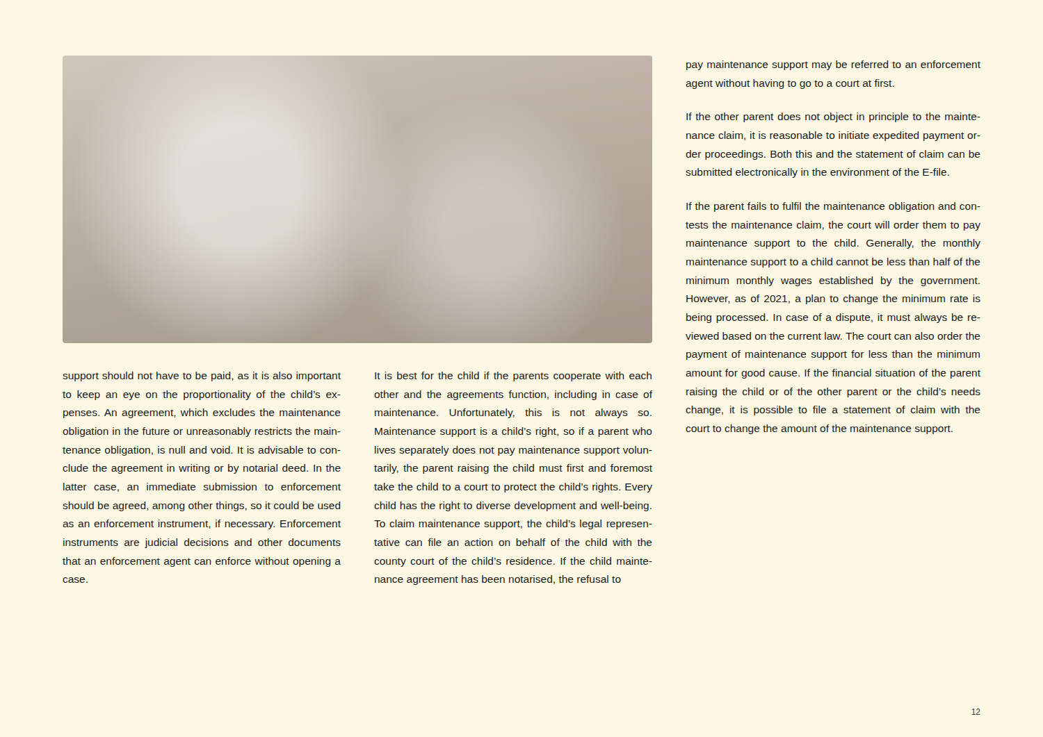support should not have to be paid, as it is also important to keep an eye on the proportionality of the child’s expenses. An agreement, which excludes the maintenance obligation in the future or unreasonably restricts the maintenance obligation, is null and void. It is advisable to conclude the agreement in writing or by notarial deed. In the latter case, an immediate submission to enforcement should be agreed, among other things, so it could be used as an enforcement instrument, if necessary. Enforcement instruments are judicial decisions and other documents that an enforcement agent can enforce without opening a case.
It is best for the child if the parents cooperate with each other and the agreements function, including in case of maintenance. Unfortunately, this is not always so. Maintenance support is a child’s right, so if a parent who lives separately does not pay maintenance support voluntarily, the parent raising the child must first and foremost take the child to a court to protect the child’s rights. Every child has the right to diverse development and well-being. To claim maintenance support, the child’s legal representative can file an action on behalf of the child with the county court of the child’s residence. If the child maintenance agreement has been notarised, the refusal to
pay maintenance support may be referred to an enforcement agent without having to go to a court at first.
If the other parent does not object in principle to the maintenance claim, it is reasonable to initiate expedited payment order proceedings. Both this and the statement of claim can be submitted electronically in the environment of the E-file.
If the parent fails to fulfil the maintenance obligation and contests the maintenance claim, the court will order them to pay maintenance support to the child. Generally, the monthly maintenance support to a child cannot be less than half of the minimum monthly wages established by the government. However, as of 2021, a plan to change the minimum rate is being processed. In case of a dispute, it must always be reviewed based on the current law. The court can also order the payment of maintenance support for less than the minimum amount for good cause. If the financial situation of the parent raising the child or of the other parent or the child’s needs change, it is possible to file a statement of claim with the court to change the amount of the maintenance support.
12